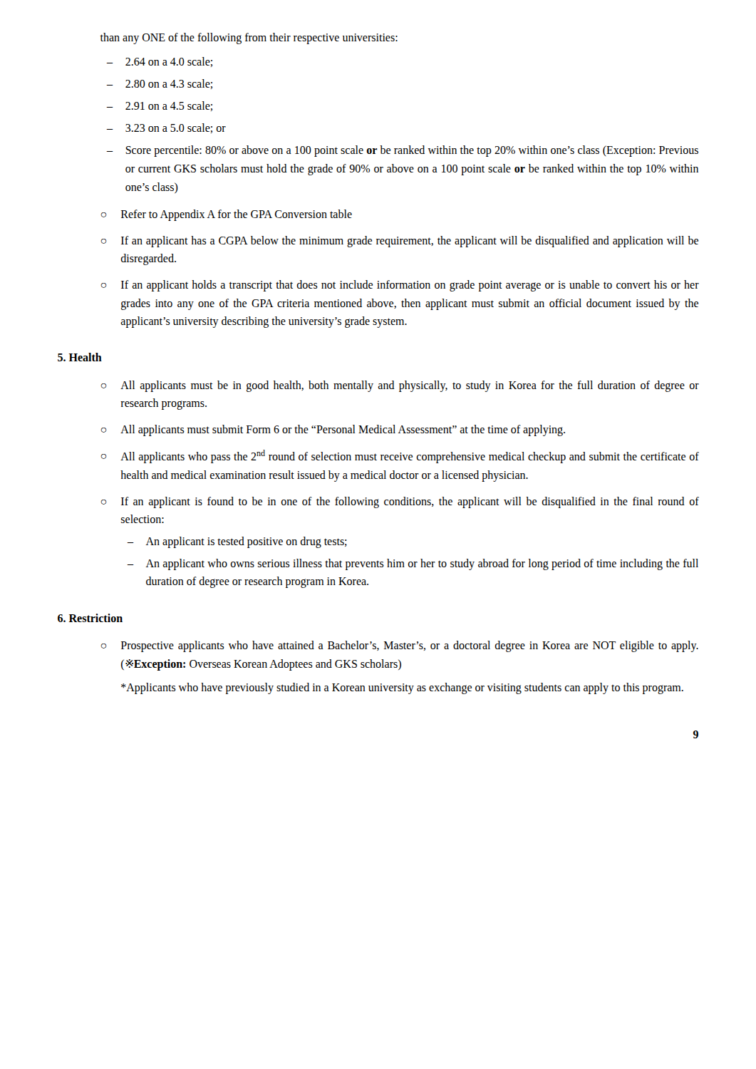than any ONE of the following from their respective universities:
2.64 on a 4.0 scale;
2.80 on a 4.3 scale;
2.91 on a 4.5 scale;
3.23 on a 5.0 scale; or
Score percentile: 80% or above on a 100 point scale or be ranked within the top 20% within one’s class (Exception: Previous or current GKS scholars must hold the grade of 90% or above on a 100 point scale or be ranked within the top 10% within one’s class)
Refer to Appendix A for the GPA Conversion table
If an applicant has a CGPA below the minimum grade requirement, the applicant will be disqualified and application will be disregarded.
If an applicant holds a transcript that does not include information on grade point average or is unable to convert his or her grades into any one of the GPA criteria mentioned above, then applicant must submit an official document issued by the applicant’s university describing the university’s grade system.
5. Health
All applicants must be in good health, both mentally and physically, to study in Korea for the full duration of degree or research programs.
All applicants must submit Form 6 or the “Personal Medical Assessment” at the time of applying.
All applicants who pass the 2nd round of selection must receive comprehensive medical checkup and submit the certificate of health and medical examination result issued by a medical doctor or a licensed physician.
If an applicant is found to be in one of the following conditions, the applicant will be disqualified in the final round of selection:
An applicant is tested positive on drug tests;
An applicant who owns serious illness that prevents him or her to study abroad for long period of time including the full duration of degree or research program in Korea.
6. Restriction
Prospective applicants who have attained a Bachelor’s, Master’s, or a doctoral degree in Korea are NOT eligible to apply.(※Exception: Overseas Korean Adoptees and GKS scholars)
*Applicants who have previously studied in a Korean university as exchange or visiting students can apply to this program.
9